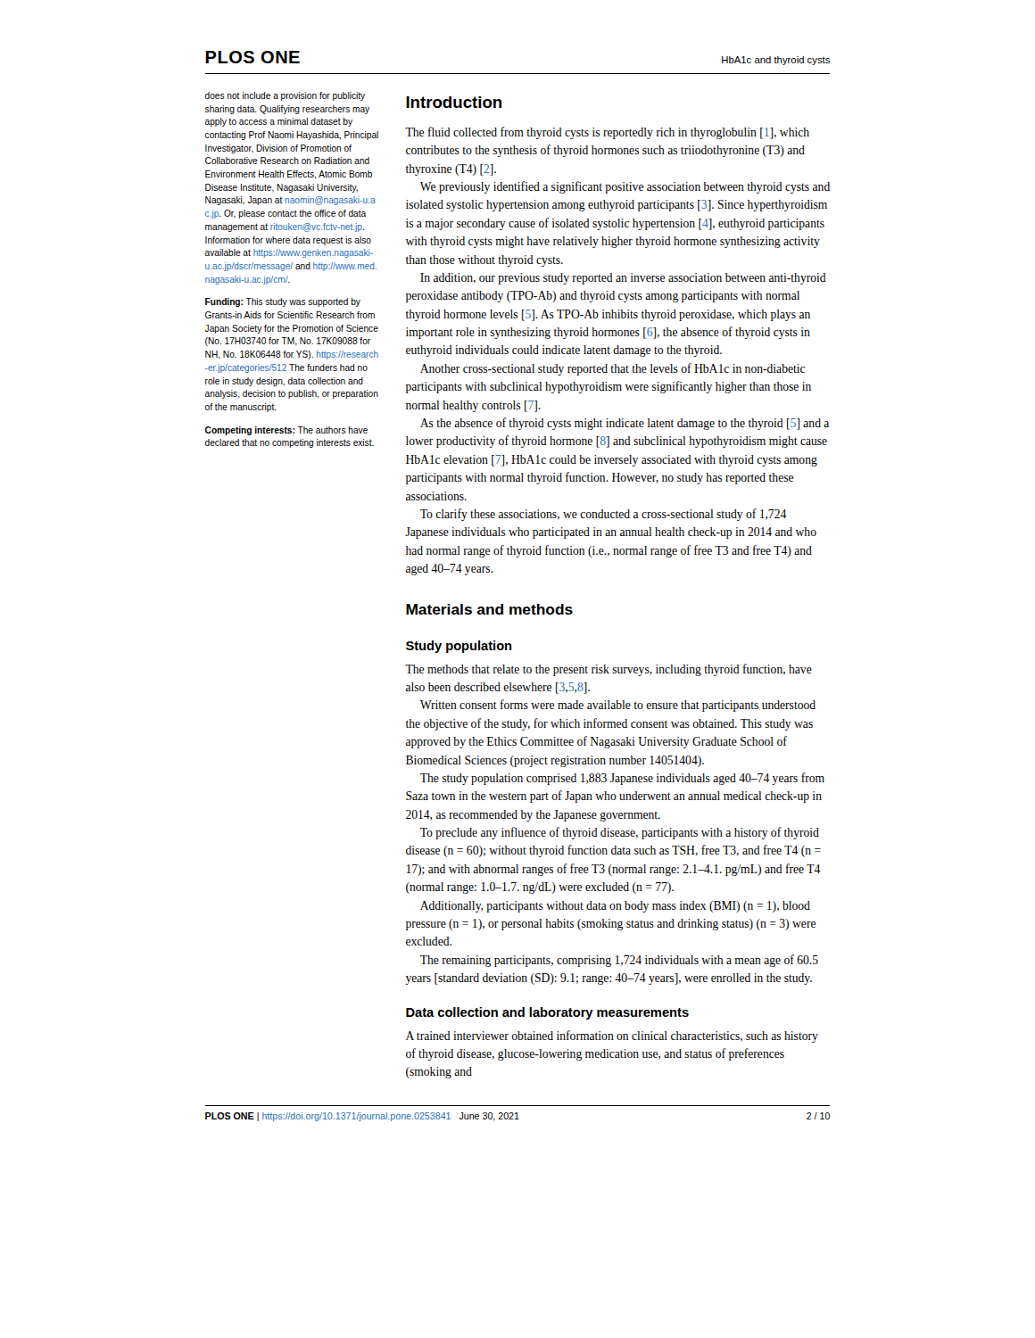PLOS ONE
HbA1c and thyroid cysts
does not include a provision for publicity sharing data. Qualifying researchers may apply to access a minimal dataset by contacting Prof Naomi Hayashida, Principal Investigator, Division of Promotion of Collaborative Research on Radiation and Environment Health Effects, Atomic Bomb Disease Institute, Nagasaki University, Nagasaki, Japan at naomin@nagasaki-u.ac.jp. Or, please contact the office of data management at ritouken@vc.fctv-net.jp. Information for where data request is also available at https://www.genken.nagasaki-u.ac.jp/dscr/message/ and http://www.med.nagasaki-u.ac.jp/cm/.
Funding: This study was supported by Grants-in Aids for Scientific Research from Japan Society for the Promotion of Science (No. 17H03740 for TM, No. 17K09088 for NH, No. 18K06448 for YS). https://research-er.jp/categories/512 The funders had no role in study design, data collection and analysis, decision to publish, or preparation of the manuscript.
Competing interests: The authors have declared that no competing interests exist.
Introduction
The fluid collected from thyroid cysts is reportedly rich in thyroglobulin [1], which contributes to the synthesis of thyroid hormones such as triiodothyronine (T3) and thyroxine (T4) [2].
We previously identified a significant positive association between thyroid cysts and isolated systolic hypertension among euthyroid participants [3]. Since hyperthyroidism is a major secondary cause of isolated systolic hypertension [4], euthyroid participants with thyroid cysts might have relatively higher thyroid hormone synthesizing activity than those without thyroid cysts.
In addition, our previous study reported an inverse association between anti-thyroid peroxidase antibody (TPO-Ab) and thyroid cysts among participants with normal thyroid hormone levels [5]. As TPO-Ab inhibits thyroid peroxidase, which plays an important role in synthesizing thyroid hormones [6], the absence of thyroid cysts in euthyroid individuals could indicate latent damage to the thyroid.
Another cross-sectional study reported that the levels of HbA1c in non-diabetic participants with subclinical hypothyroidism were significantly higher than those in normal healthy controls [7].
As the absence of thyroid cysts might indicate latent damage to the thyroid [5] and a lower productivity of thyroid hormone [8] and subclinical hypothyroidism might cause HbA1c elevation [7], HbA1c could be inversely associated with thyroid cysts among participants with normal thyroid function. However, no study has reported these associations.
To clarify these associations, we conducted a cross-sectional study of 1,724 Japanese individuals who participated in an annual health check-up in 2014 and who had normal range of thyroid function (i.e., normal range of free T3 and free T4) and aged 40–74 years.
Materials and methods
Study population
The methods that relate to the present risk surveys, including thyroid function, have also been described elsewhere [3,5,8].
Written consent forms were made available to ensure that participants understood the objective of the study, for which informed consent was obtained. This study was approved by the Ethics Committee of Nagasaki University Graduate School of Biomedical Sciences (project registration number 14051404).
The study population comprised 1,883 Japanese individuals aged 40–74 years from Saza town in the western part of Japan who underwent an annual medical check-up in 2014, as recommended by the Japanese government.
To preclude any influence of thyroid disease, participants with a history of thyroid disease (n = 60); without thyroid function data such as TSH, free T3, and free T4 (n = 17); and with abnormal ranges of free T3 (normal range: 2.1–4.1. pg/mL) and free T4 (normal range: 1.0–1.7. ng/dL) were excluded (n = 77).
Additionally, participants without data on body mass index (BMI) (n = 1), blood pressure (n = 1), or personal habits (smoking status and drinking status) (n = 3) were excluded.
The remaining participants, comprising 1,724 individuals with a mean age of 60.5 years [standard deviation (SD): 9.1; range: 40–74 years], were enrolled in the study.
Data collection and laboratory measurements
A trained interviewer obtained information on clinical characteristics, such as history of thyroid disease, glucose-lowering medication use, and status of preferences (smoking and
PLOS ONE | https://doi.org/10.1371/journal.pone.0253841 June 30, 2021
2 / 10